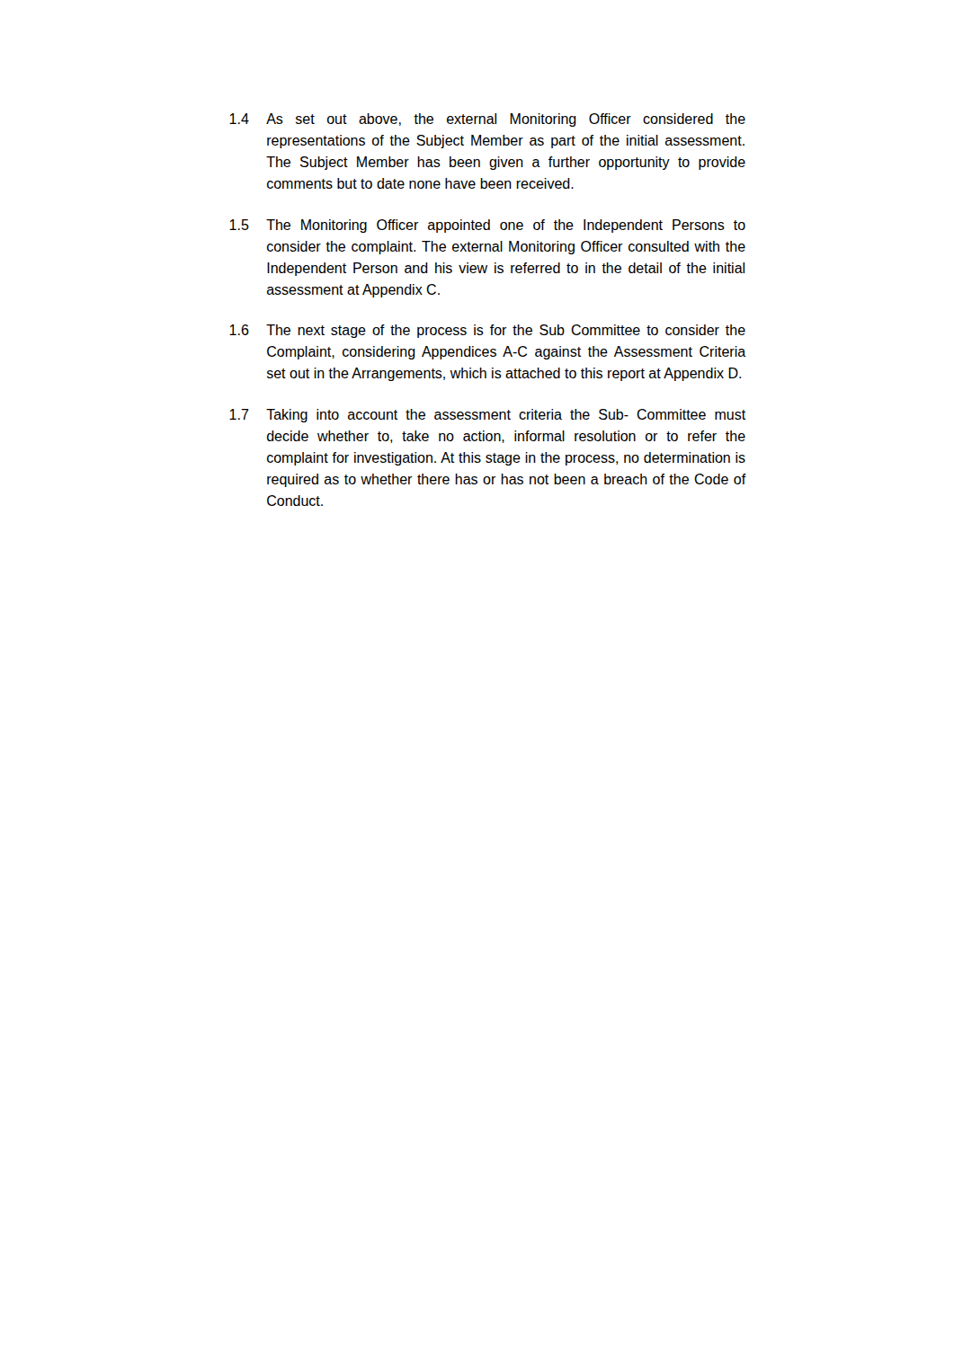1.4 As set out above, the external Monitoring Officer considered the representations of the Subject Member as part of the initial assessment. The Subject Member has been given a further opportunity to provide comments but to date none have been received.
1.5 The Monitoring Officer appointed one of the Independent Persons to consider the complaint. The external Monitoring Officer consulted with the Independent Person and his view is referred to in the detail of the initial assessment at Appendix C.
1.6 The next stage of the process is for the Sub Committee to consider the Complaint, considering Appendices A-C against the Assessment Criteria set out in the Arrangements, which is attached to this report at Appendix D.
1.7 Taking into account the assessment criteria the Sub- Committee must decide whether to, take no action, informal resolution or to refer the complaint for investigation. At this stage in the process, no determination is required as to whether there has or has not been a breach of the Code of Conduct.